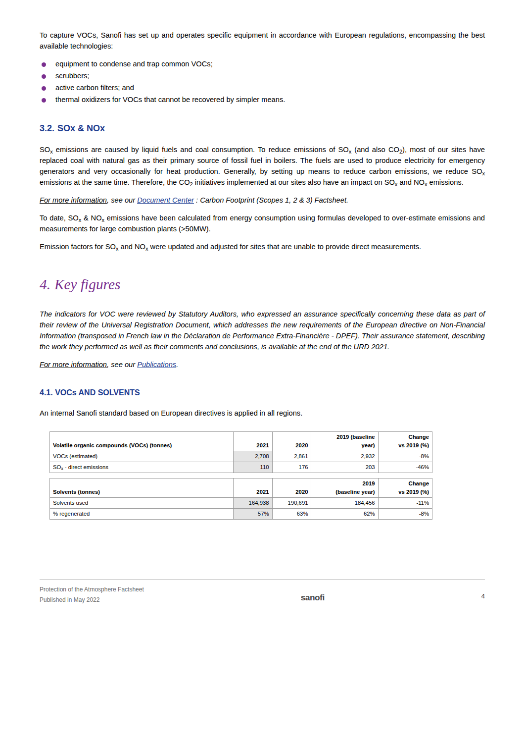To capture VOCs, Sanofi has set up and operates specific equipment in accordance with European regulations, encompassing the best available technologies:
equipment to condense and trap common VOCs;
scrubbers;
active carbon filters; and
thermal oxidizers for VOCs that cannot be recovered by simpler means.
3.2. SOx & NOx
SOx emissions are caused by liquid fuels and coal consumption. To reduce emissions of SOx (and also CO2), most of our sites have replaced coal with natural gas as their primary source of fossil fuel in boilers. The fuels are used to produce electricity for emergency generators and very occasionally for heat production. Generally, by setting up means to reduce carbon emissions, we reduce SOx emissions at the same time. Therefore, the CO2 initiatives implemented at our sites also have an impact on SOx and NOx emissions.
For more information, see our Document Center : Carbon Footprint (Scopes 1, 2 & 3) Factsheet.
To date, SOx & NOx emissions have been calculated from energy consumption using formulas developed to over-estimate emissions and measurements for large combustion plants (>50MW).
Emission factors for SOx and NOx were updated and adjusted for sites that are unable to provide direct measurements.
4. Key figures
The indicators for VOC were reviewed by Statutory Auditors, who expressed an assurance specifically concerning these data as part of their review of the Universal Registration Document, which addresses the new requirements of the European directive on Non-Financial Information (transposed in French law in the Déclaration de Performance Extra-Financière - DPEF). Their assurance statement, describing the work they performed as well as their comments and conclusions, is available at the end of the URD 2021.
For more information, see our Publications.
4.1. VOCs AND SOLVENTS
An internal Sanofi standard based on European directives is applied in all regions.
| Volatile organic compounds (VOCs) (tonnes) | 2021 | 2020 | 2019 (baseline year) | Change vs 2019 (%) |
| --- | --- | --- | --- | --- |
| VOCs (estimated) | 2,708 | 2,861 | 2,932 | -8% |
| SO x - direct emissions | 110 | 176 | 203 | -46% |
| Solvents (tonnes) | 2021 | 2020 | 2019 (baseline year) | Change vs 2019 (%) |
| Solvents used | 164,938 | 190,691 | 184,456 | -11% |
| % regenerated | 57% | 63% | 62% | -8% |
Protection of the Atmosphere Factsheet
Published in May 2022
sanofi
4